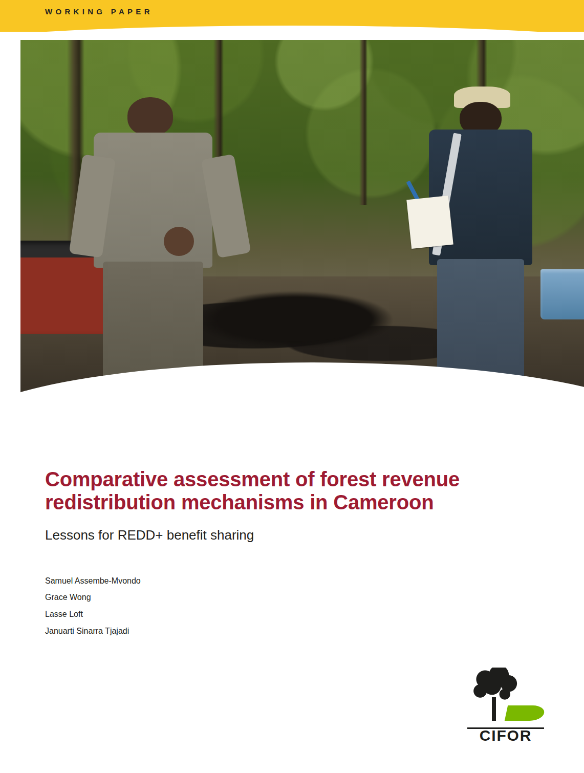Working Paper
Comparative assessment of forest revenue redistribution mechanisms in Cameroon
Lessons for REDD+ benefit sharing
Samuel Assembe-Mvondo
Grace Wong
Lasse Loft
Januarti Sinarra Tjajadi
CIFOR